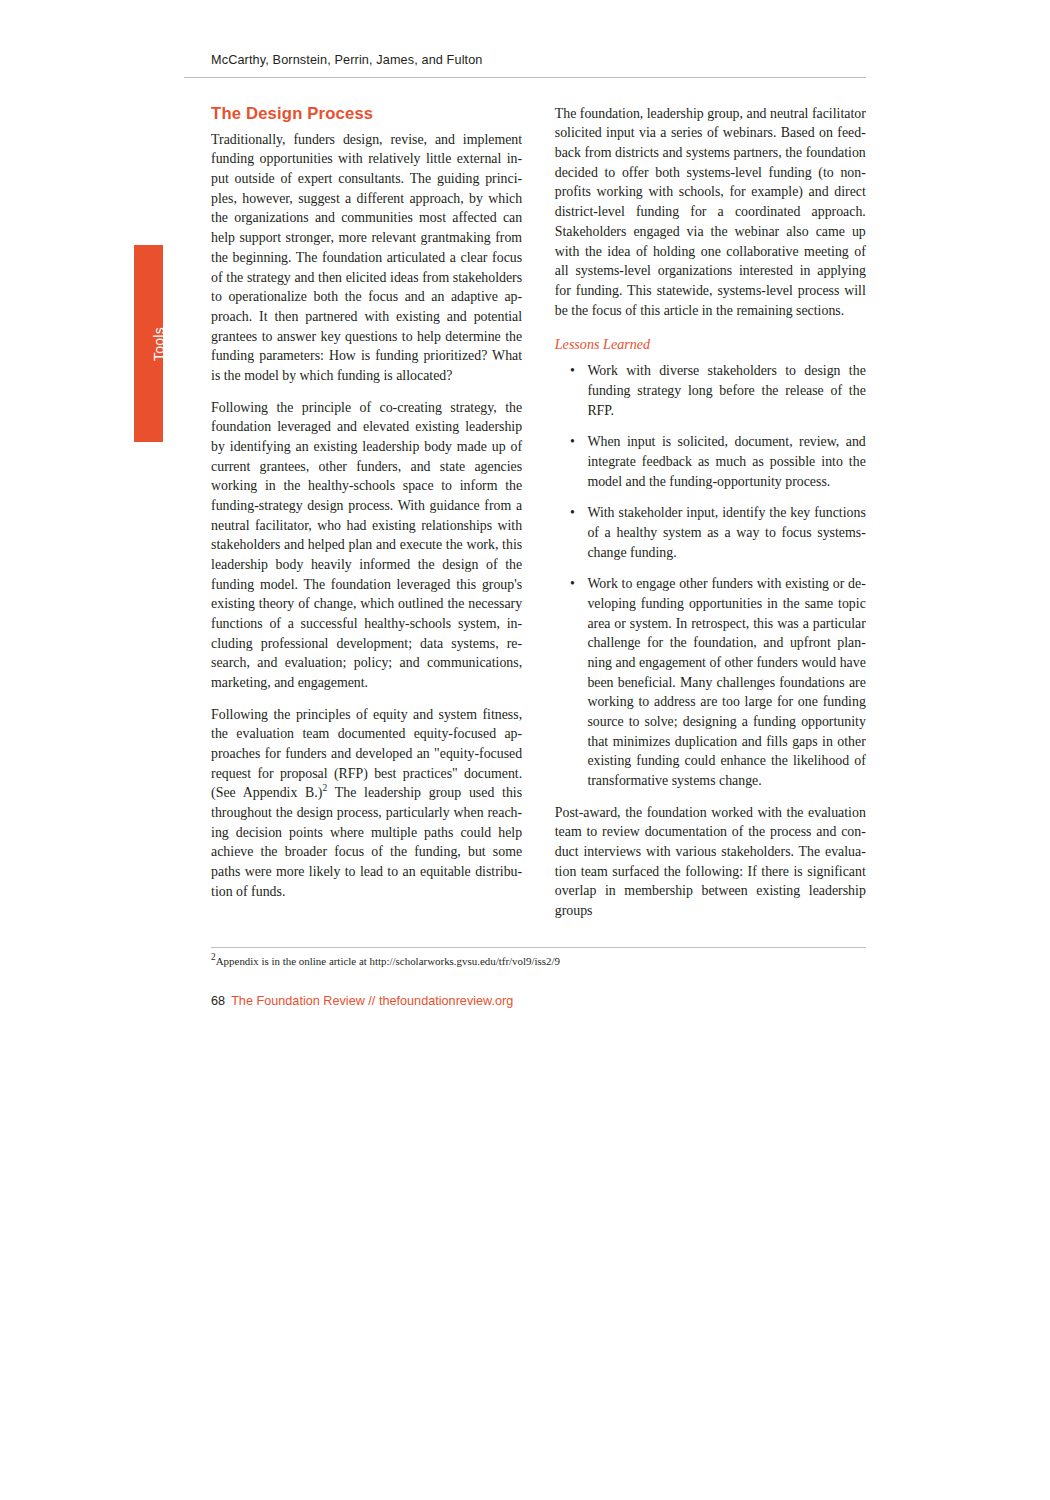McCarthy, Bornstein, Perrin, James, and Fulton
Tools
The Design Process
Traditionally, funders design, revise, and implement funding opportunities with relatively little external input outside of expert consultants. The guiding principles, however, suggest a different approach, by which the organizations and communities most affected can help support stronger, more relevant grantmaking from the beginning. The foundation articulated a clear focus of the strategy and then elicited ideas from stakeholders to operationalize both the focus and an adaptive approach. It then partnered with existing and potential grantees to answer key questions to help determine the funding parameters: How is funding prioritized? What is the model by which funding is allocated?
Following the principle of co-creating strategy, the foundation leveraged and elevated existing leadership by identifying an existing leadership body made up of current grantees, other funders, and state agencies working in the healthy-schools space to inform the funding-strategy design process. With guidance from a neutral facilitator, who had existing relationships with stakeholders and helped plan and execute the work, this leadership body heavily informed the design of the funding model. The foundation leveraged this group's existing theory of change, which outlined the necessary functions of a successful healthy-schools system, including professional development; data systems, research, and evaluation; policy; and communications, marketing, and engagement.
Following the principles of equity and system fitness, the evaluation team documented equity-focused approaches for funders and developed an "equity-focused request for proposal (RFP) best practices" document. (See Appendix B.)2 The leadership group used this throughout the design process, particularly when reaching decision points where multiple paths could help achieve the broader focus of the funding, but some paths were more likely to lead to an equitable distribution of funds.
The foundation, leadership group, and neutral facilitator solicited input via a series of webinars. Based on feedback from districts and systems partners, the foundation decided to offer both systems-level funding (to nonprofits working with schools, for example) and direct district-level funding for a coordinated approach. Stakeholders engaged via the webinar also came up with the idea of holding one collaborative meeting of all systems-level organizations interested in applying for funding. This statewide, systems-level process will be the focus of this article in the remaining sections.
Lessons Learned
Work with diverse stakeholders to design the funding strategy long before the release of the RFP.
When input is solicited, document, review, and integrate feedback as much as possible into the model and the funding-opportunity process.
With stakeholder input, identify the key functions of a healthy system as a way to focus systems-change funding.
Work to engage other funders with existing or developing funding opportunities in the same topic area or system. In retrospect, this was a particular challenge for the foundation, and upfront planning and engagement of other funders would have been beneficial. Many challenges foundations are working to address are too large for one funding source to solve; designing a funding opportunity that minimizes duplication and fills gaps in other existing funding could enhance the likelihood of transformative systems change.
Post-award, the foundation worked with the evaluation team to review documentation of the process and conduct interviews with various stakeholders. The evaluation team surfaced the following: If there is significant overlap in membership between existing leadership groups
2Appendix is in the online article at http://scholarworks.gvsu.edu/tfr/vol9/iss2/9
68 The Foundation Review // thefoundationreview.org